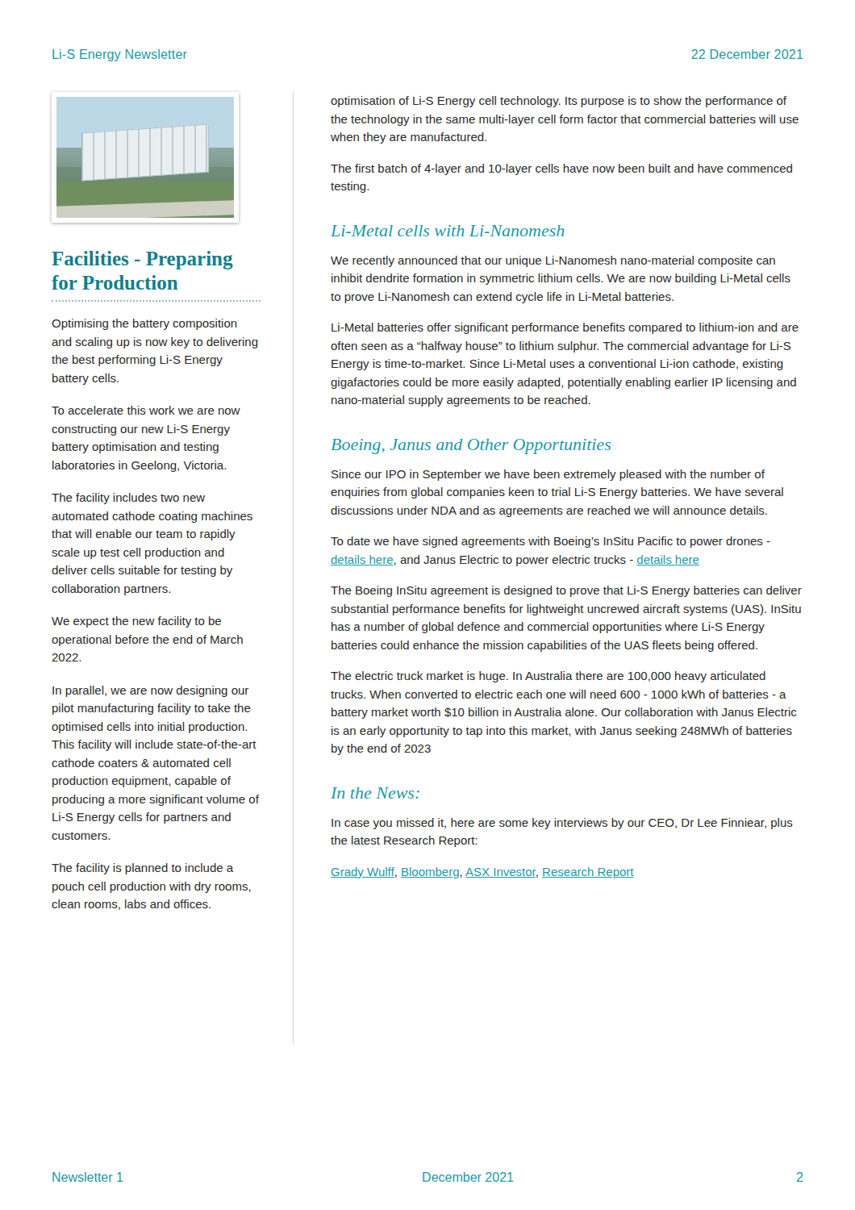Li-S Energy Newsletter
22 December 2021
Facilities - Preparing for Production
Optimising the battery composition and scaling up is now key to delivering the best performing Li-S Energy battery cells.
To accelerate this work we are now constructing our new Li-S Energy battery optimisation and testing laboratories in Geelong, Victoria.
The facility includes two new automated cathode coating machines that will enable our team to rapidly scale up test cell production and deliver cells suitable for testing by collaboration partners.
We expect the new facility to be operational before the end of March 2022.
In parallel, we are now designing our pilot manufacturing facility to take the optimised cells into initial production. This facility will include state-of-the-art cathode coaters & automated cell production equipment, capable of producing a more significant volume of Li-S Energy cells for partners and customers.
The facility is planned to include a pouch cell production with dry rooms, clean rooms, labs and offices.
optimisation of Li-S Energy cell technology. Its purpose is to show the performance of the technology in the same multi-layer cell form factor that commercial batteries will use when they are manufactured.
The first batch of 4-layer and 10-layer cells have now been built and have commenced testing.
Li-Metal cells with Li-Nanomesh
We recently announced that our unique Li-Nanomesh nano-material composite can inhibit dendrite formation in symmetric lithium cells. We are now building Li-Metal cells to prove Li-Nanomesh can extend cycle life in Li-Metal batteries.
Li-Metal batteries offer significant performance benefits compared to lithium-ion and are often seen as a “halfway house” to lithium sulphur. The commercial advantage for Li-S Energy is time-to-market. Since Li-Metal uses a conventional Li-ion cathode, existing gigafactories could be more easily adapted, potentially enabling earlier IP licensing and nano-material supply agreements to be reached.
Boeing, Janus and Other Opportunities
Since our IPO in September we have been extremely pleased with the number of enquiries from global companies keen to trial Li-S Energy batteries. We have several discussions under NDA and as agreements are reached we will announce details.
To date we have signed agreements with Boeing’s InSitu Pacific to power drones - details here, and Janus Electric to power electric trucks - details here
The Boeing InSitu agreement is designed to prove that Li-S Energy batteries can deliver substantial performance benefits for lightweight uncrewed aircraft systems (UAS). InSitu has a number of global defence and commercial opportunities where Li-S Energy batteries could enhance the mission capabilities of the UAS fleets being offered.
The electric truck market is huge. In Australia there are 100,000 heavy articulated trucks. When converted to electric each one will need 600 - 1000 kWh of batteries - a battery market worth $10 billion in Australia alone. Our collaboration with Janus Electric is an early opportunity to tap into this market, with Janus seeking 248MWh of batteries by the end of 2023
In the News:
In case you missed it, here are some key interviews by our CEO, Dr Lee Finniear, plus the latest Research Report:
Grady Wulff, Bloomberg, ASX Investor, Research Report
Newsletter 1
December 2021
2